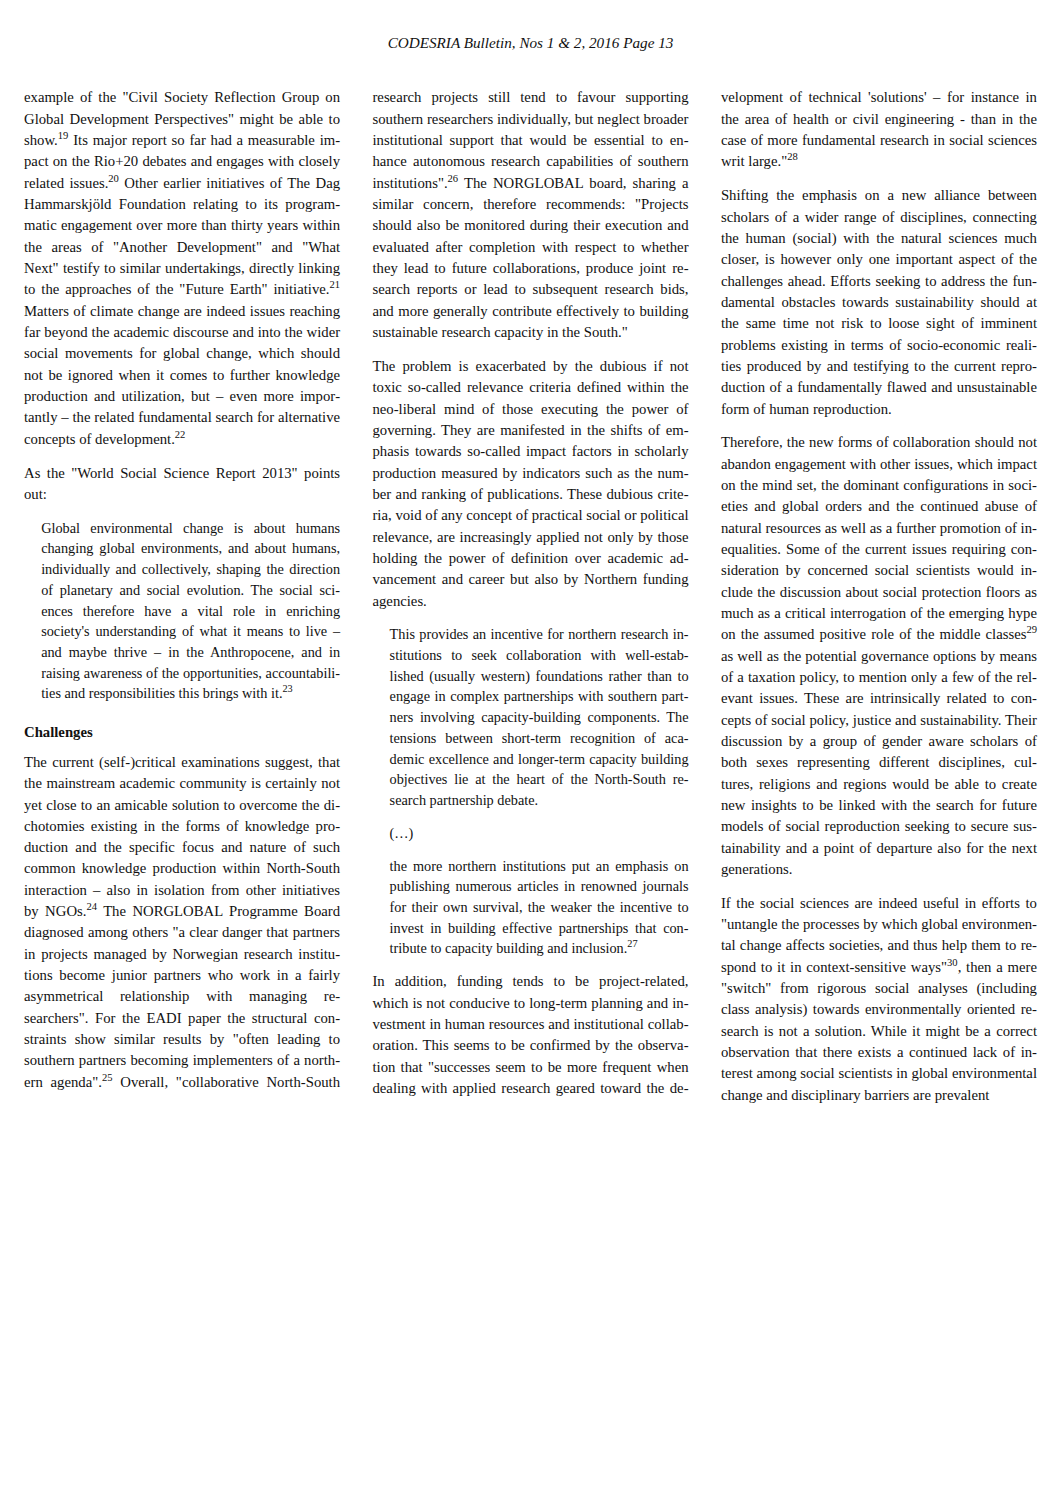CODESRIA Bulletin, Nos 1 & 2, 2016 Page 13
example of the "Civil Society Reflection Group on Global Development Perspectives" might be able to show.19 Its major report so far had a measurable impact on the Rio+20 debates and engages with closely related issues.20 Other earlier initiatives of The Dag Hammarskjöld Foundation relating to its programmatic engagement over more than thirty years within the areas of "Another Development" and "What Next" testify to similar undertakings, directly linking to the approaches of the "Future Earth" initiative.21 Matters of climate change are indeed issues reaching far beyond the academic discourse and into the wider social movements for global change, which should not be ignored when it comes to further knowledge production and utilization, but – even more importantly – the related fundamental search for alternative concepts of development.22
As the "World Social Science Report 2013" points out:
Global environmental change is about humans changing global environments, and about humans, individually and collectively, shaping the direction of planetary and social evolution. The social sciences therefore have a vital role in enriching society's understanding of what it means to live – and maybe thrive – in the Anthropocene, and in raising awareness of the opportunities, accountabilities and responsibilities this brings with it.23
Challenges
The current (self-)critical examinations suggest, that the mainstream academic community is certainly not yet close to an amicable solution to overcome the dichotomies existing in the forms of knowledge production and the specific focus and nature of such common knowledge production within North-South interaction – also in isolation from other initiatives by NGOs.24 The NORGLOBAL Programme Board diagnosed among others "a clear danger that partners in projects managed by Norwegian research institutions become junior partners who work in a fairly asymmetrical relationship with managing researchers". For the EADI paper the structural constraints show similar results by "often leading to southern partners becoming implementers of a northern agenda".25 Overall, "collaborative North-South research projects still tend to favour supporting southern researchers individually, but neglect broader institutional support that would be essential to enhance autonomous research capabilities of southern institutions".26 The NORGLOBAL board, sharing a similar concern, therefore recommends: "Projects should also be monitored during their execution and evaluated after completion with respect to whether they lead to future collaborations, produce joint research reports or lead to subsequent research bids, and more generally contribute effectively to building sustainable research capacity in the South."
The problem is exacerbated by the dubious if not toxic so-called relevance criteria defined within the neo-liberal mind of those executing the power of governing. They are manifested in the shifts of emphasis towards so-called impact factors in scholarly production measured by indicators such as the number and ranking of publications. These dubious criteria, void of any concept of practical social or political relevance, are increasingly applied not only by those holding the power of definition over academic advancement and career but also by Northern funding agencies.
This provides an incentive for northern research institutions to seek collaboration with well-established (usually western) foundations rather than to engage in complex partnerships with southern partners involving capacity-building components. The tensions between short-term recognition of academic excellence and longer-term capacity building objectives lie at the heart of the North-South research partnership debate.
(…)
the more northern institutions put an emphasis on publishing numerous articles in renowned journals for their own survival, the weaker the incentive to invest in building effective partnerships that contribute to capacity building and inclusion.27
In addition, funding tends to be project-related, which is not conducive to long-term planning and investment in human resources and institutional collaboration. This seems to be confirmed by the observation that "successes seem to be more frequent when dealing with applied research geared toward the development of technical 'solutions' – for instance in the area of health or civil engineering - than in the case of more fundamental research in social sciences writ large."28
Shifting the emphasis on a new alliance between scholars of a wider range of disciplines, connecting the human (social) with the natural sciences much closer, is however only one important aspect of the challenges ahead. Efforts seeking to address the fundamental obstacles towards sustainability should at the same time not risk to loose sight of imminent problems existing in terms of socio-economic realities produced by and testifying to the current reproduction of a fundamentally flawed and unsustainable form of human reproduction.
Therefore, the new forms of collaboration should not abandon engagement with other issues, which impact on the mind set, the dominant configurations in societies and global orders and the continued abuse of natural resources as well as a further promotion of inequalities. Some of the current issues requiring consideration by concerned social scientists would include the discussion about social protection floors as much as a critical interrogation of the emerging hype on the assumed positive role of the middle classes29 as well as the potential governance options by means of a taxation policy, to mention only a few of the relevant issues. These are intrinsically related to concepts of social policy, justice and sustainability. Their discussion by a group of gender aware scholars of both sexes representing different disciplines, cultures, religions and regions would be able to create new insights to be linked with the search for future models of social reproduction seeking to secure sustainability and a point of departure also for the next generations.
If the social sciences are indeed useful in efforts to "untangle the processes by which global environmental change affects societies, and thus help them to respond to it in context-sensitive ways"30, then a mere "switch" from rigorous social analyses (including class analysis) towards environmentally oriented research is not a solution. While it might be a correct observation that there exists a continued lack of interest among social scientists in global environmental change and disciplinary barriers are prevalent